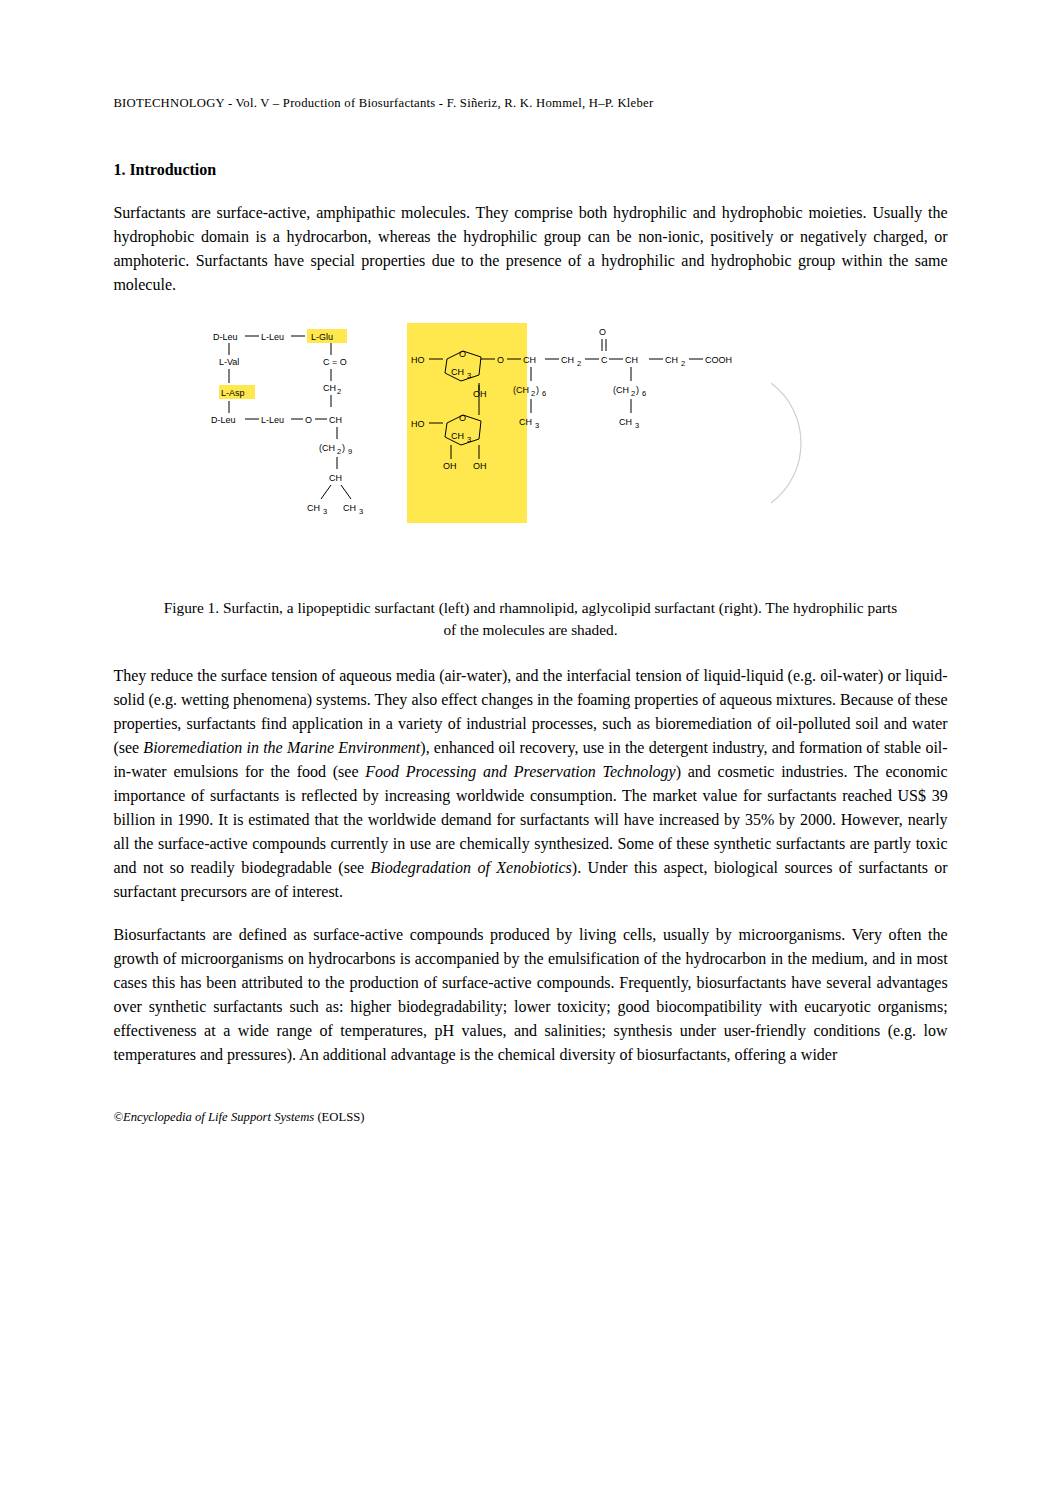BIOTECHNOLOGY - Vol. V – Production of Biosurfactants - F. Siñeriz, R. K. Hommel, H–P. Kleber
1. Introduction
Surfactants are surface-active, amphipathic molecules. They comprise both hydrophilic and hydrophobic moieties. Usually the hydrophobic domain is a hydrocarbon, whereas the hydrophilic group can be non-ionic, positively or negatively charged, or amphoteric. Surfactants have special properties due to the presence of a hydrophilic and hydrophobic group within the same molecule.
D-Leu L-Leu L-Glu L-Val L-Asp D-Leu L-Leu O CH C = O CH 2 (CH 2 ) 9 CH CH 3 CH 3 HO O CH 3 O CH OH HO O CH 3 OH OH CH 2 C CH CH 2 COOH O (CH 2 ) 6 CH 3 (CH 2 ) 6 CH 3
Figure 1. Surfactin, a lipopeptidic surfactant (left) and rhamnolipid, aglycolipid surfactant (right). The hydrophilic parts of the molecules are shaded.
They reduce the surface tension of aqueous media (air-water), and the interfacial tension of liquid-liquid (e.g. oil-water) or liquid-solid (e.g. wetting phenomena) systems. They also effect changes in the foaming properties of aqueous mixtures. Because of these properties, surfactants find application in a variety of industrial processes, such as bioremediation of oil-polluted soil and water (see Bioremediation in the Marine Environment), enhanced oil recovery, use in the detergent industry, and formation of stable oil-in-water emulsions for the food (see Food Processing and Preservation Technology) and cosmetic industries. The economic importance of surfactants is reflected by increasing worldwide consumption. The market value for surfactants reached US$ 39 billion in 1990. It is estimated that the worldwide demand for surfactants will have increased by 35% by 2000. However, nearly all the surface-active compounds currently in use are chemically synthesized. Some of these synthetic surfactants are partly toxic and not so readily biodegradable (see Biodegradation of Xenobiotics). Under this aspect, biological sources of surfactants or surfactant precursors are of interest.
Biosurfactants are defined as surface-active compounds produced by living cells, usually by microorganisms. Very often the growth of microorganisms on hydrocarbons is accompanied by the emulsification of the hydrocarbon in the medium, and in most cases this has been attributed to the production of surface-active compounds. Frequently, biosurfactants have several advantages over synthetic surfactants such as: higher biodegradability; lower toxicity; good biocompatibility with eucaryotic organisms; effectiveness at a wide range of temperatures, pH values, and salinities; synthesis under user-friendly conditions (e.g. low temperatures and pressures). An additional advantage is the chemical diversity of biosurfactants, offering a wider
©Encyclopedia of Life Support Systems (EOLSS)